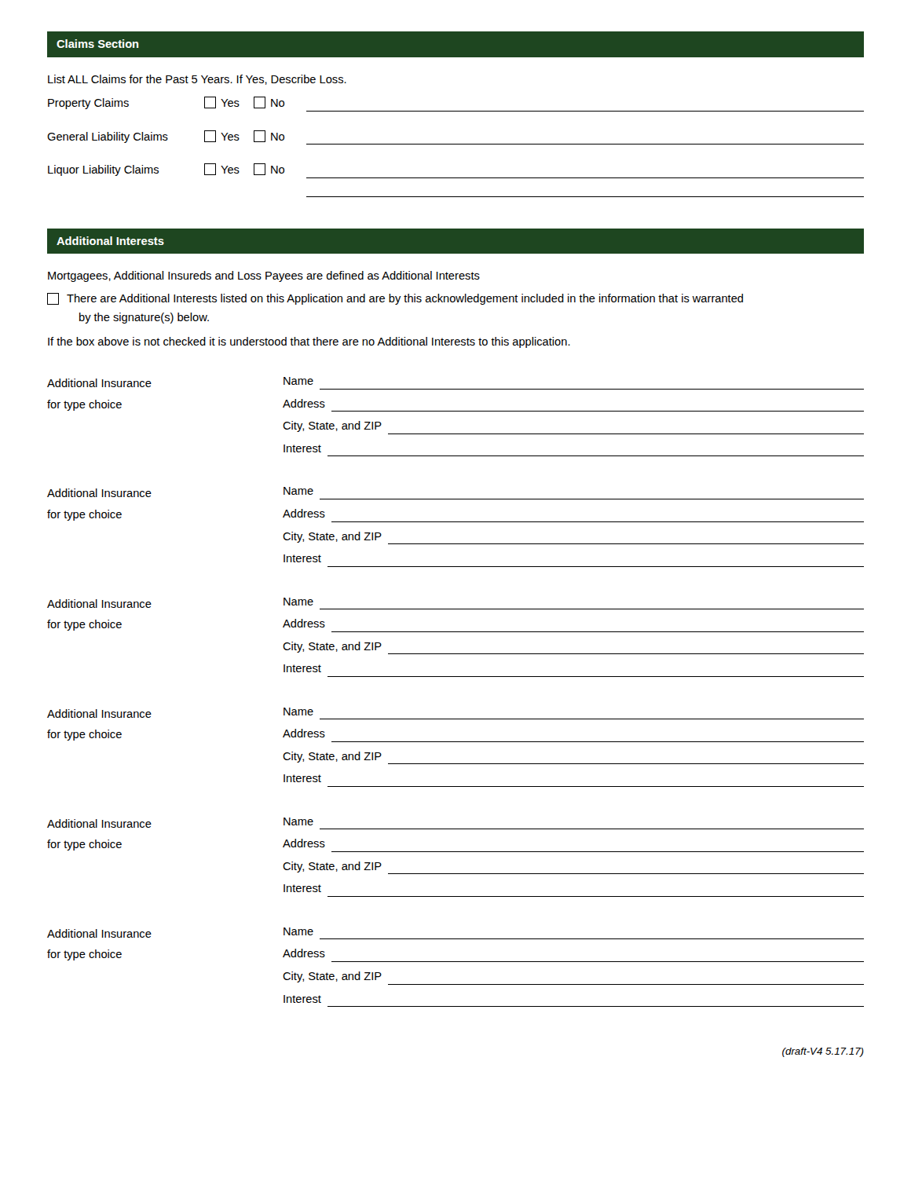Claims Section
List ALL Claims for the Past 5 Years. If Yes, Describe Loss.
| Property Claims | Yes No | |
| General Liability Claims | Yes No | |
| Liquor Liability Claims | Yes No | |
Additional Interests
Mortgagees, Additional Insureds and Loss Payees are defined as Additional Interests
There are Additional Interests listed on this Application and are by this acknowledgement included in the information that is warranted
by the signature(s) below.
If the box above is not checked it is understood that there are no Additional Interests to this application.
Additional Insurance
for type choice
Name
Address
City, State, and ZIP
Interest
Additional Insurance
for type choice
Name
Address
City, State, and ZIP
Interest
Additional Insurance
for type choice
Name
Address
City, State, and ZIP
Interest
Additional Insurance
for type choice
Name
Address
City, State, and ZIP
Interest
Additional Insurance
for type choice
Name
Address
City, State, and ZIP
Interest
Additional Insurance
for type choice
Name
Address
City, State, and ZIP
Interest
(draft-V4 5.17.17)